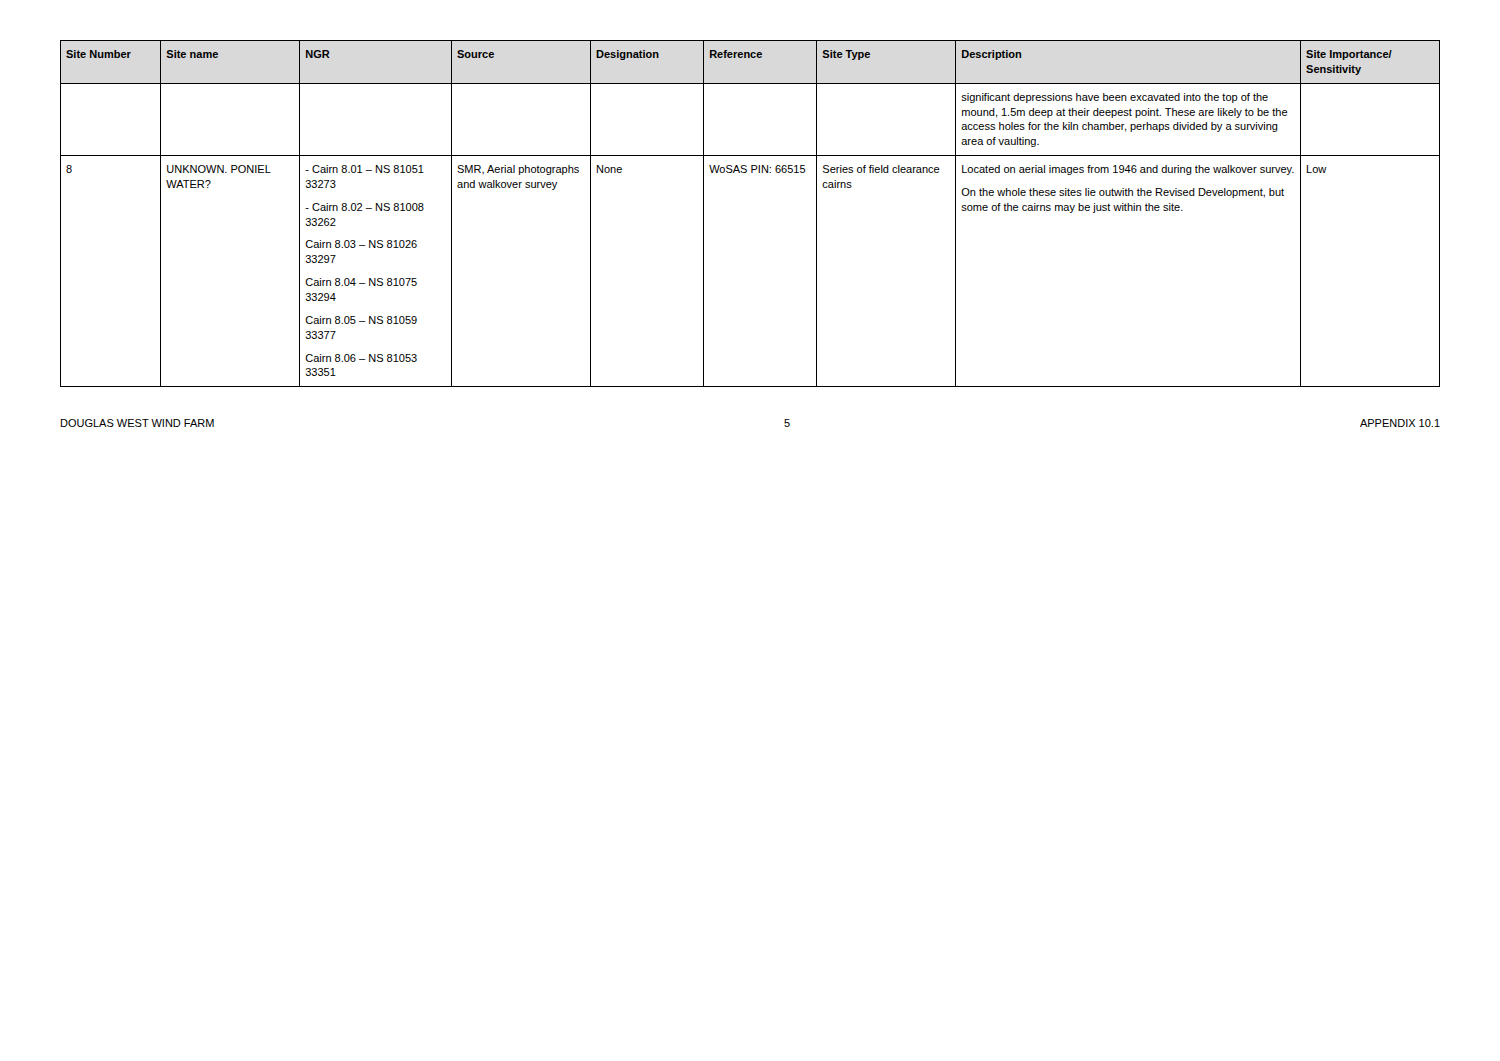| Site Number | Site name | NGR | Source | Designation | Reference | Site Type | Description | Site Importance/ Sensitivity |
| --- | --- | --- | --- | --- | --- | --- | --- | --- |
| | | | | | | | significant depressions have been excavated into the top of the mound, 1.5m deep at their deepest point. These are likely to be the access holes for the kiln chamber, perhaps divided by a surviving area of vaulting. | |
| 8 | UNKNOWN. PONIEL WATER? | - Cairn 8.01 – NS 81051 33273 - Cairn 8.02 – NS 81008 33262 Cairn 8.03 – NS 81026 33297 Cairn 8.04 – NS 81075 33294 Cairn 8.05 – NS 81059 33377 Cairn 8.06 – NS 81053 33351 | SMR, Aerial photographs and walkover survey | None | WoSAS PIN: 66515 | Series of field clearance cairns | Located on aerial images from 1946 and during the walkover survey. On the whole these sites lie outwith the Revised Development, but some of the cairns may be just within the site. | Low |
DOUGLAS WEST WIND FARM
5
APPENDIX 10.1